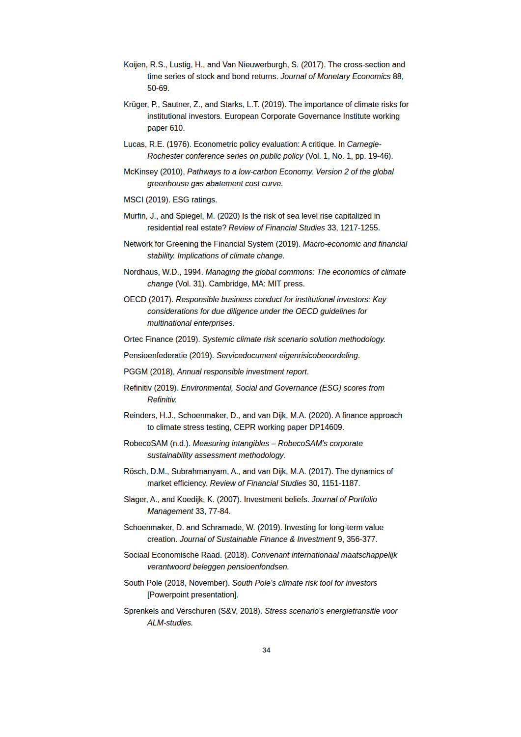Koijen, R.S., Lustig, H., and Van Nieuwerburgh, S. (2017). The cross-section and time series of stock and bond returns. Journal of Monetary Economics 88, 50-69.
Krüger, P., Sautner, Z., and Starks, L.T. (2019). The importance of climate risks for institutional investors. European Corporate Governance Institute working paper 610.
Lucas, R.E. (1976). Econometric policy evaluation: A critique. In Carnegie-Rochester conference series on public policy (Vol. 1, No. 1, pp. 19-46).
McKinsey (2010), Pathways to a low-carbon Economy. Version 2 of the global greenhouse gas abatement cost curve.
MSCI (2019). ESG ratings.
Murfin, J., and Spiegel, M. (2020) Is the risk of sea level rise capitalized in residential real estate? Review of Financial Studies 33, 1217-1255.
Network for Greening the Financial System (2019). Macro-economic and financial stability. Implications of climate change.
Nordhaus, W.D., 1994. Managing the global commons: The economics of climate change (Vol. 31). Cambridge, MA: MIT press.
OECD (2017). Responsible business conduct for institutional investors: Key considerations for due diligence under the OECD guidelines for multinational enterprises.
Ortec Finance (2019). Systemic climate risk scenario solution methodology.
Pensioenfederatie (2019). Servicedocument eigenrisicobeoordeling.
PGGM (2018), Annual responsible investment report.
Refinitiv (2019). Environmental, Social and Governance (ESG) scores from Refinitiv.
Reinders, H.J., Schoenmaker, D., and van Dijk, M.A. (2020). A finance approach to climate stress testing, CEPR working paper DP14609.
RobecoSAM (n.d.). Measuring intangibles – RobecoSAM's corporate sustainability assessment methodology.
Rösch, D.M., Subrahmanyam, A., and van Dijk, M.A. (2017). The dynamics of market efficiency. Review of Financial Studies 30, 1151-1187.
Slager, A., and Koedijk, K. (2007). Investment beliefs. Journal of Portfolio Management 33, 77-84.
Schoenmaker, D. and Schramade, W. (2019). Investing for long-term value creation. Journal of Sustainable Finance & Investment 9, 356-377.
Sociaal Economische Raad. (2018). Convenant internationaal maatschappelijk verantwoord beleggen pensioenfondsen.
South Pole (2018, November). South Pole's climate risk tool for investors [Powerpoint presentation].
Sprenkels and Verschuren (S&V, 2018). Stress scenario's energietransitie voor ALM-studies.
34